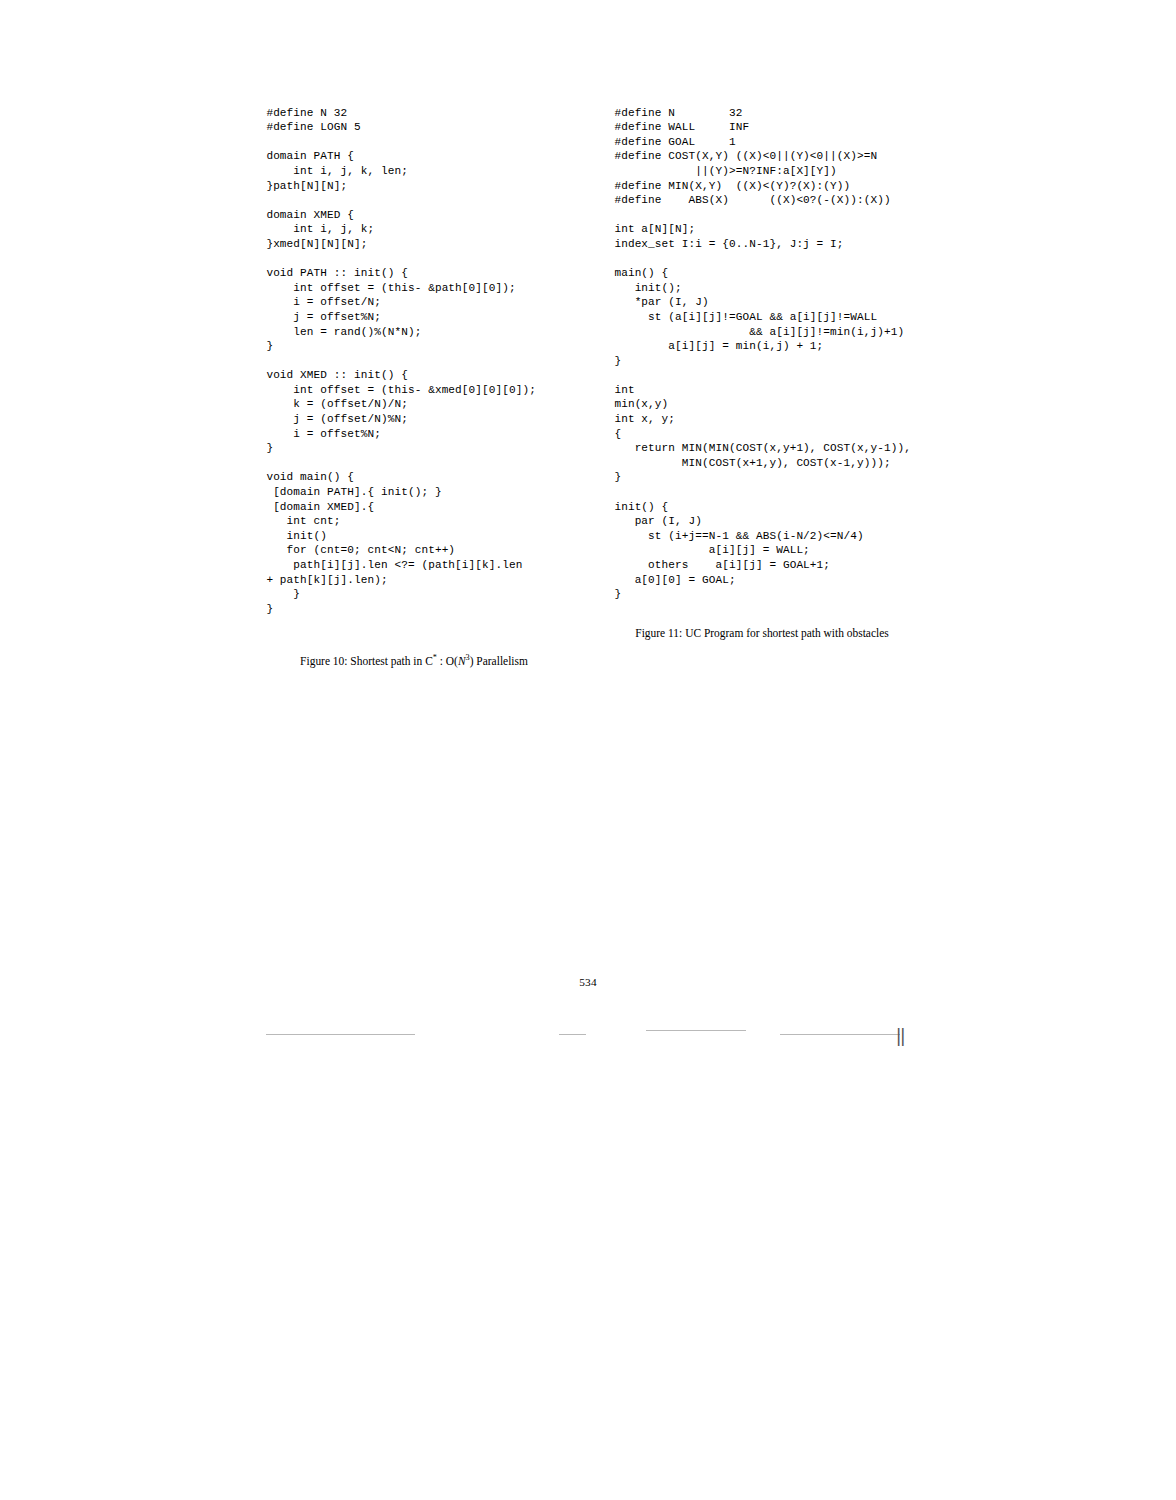#define N 32
#define LOGN 5

domain PATH {
    int i, j, k, len;
}path[N][N];

domain XMED {
    int i, j, k;
}xmed[N][N][N];

void PATH :: init() {
    int offset = (this- &path[0][0]);
    i = offset/N;
    j = offset%N;
    len = rand()%(N*N);
}

void XMED :: init() {
    int offset = (this- &xmed[0][0][0]);
    k = (offset/N)/N;
    j = (offset/N)%N;
    i = offset%N;
}

void main() {
 [domain PATH].{ init(); }
 [domain XMED].{
   int cnt;
   init()
   for (cnt=0; cnt<N; cnt++)
    path[i][j].len <?= (path[i][k].len
+ path[k][j].len);
    }
}
Figure 10: Shortest path in C* : O(N 3) Parallelism
#define N        32
#define WALL     INF
#define GOAL     1
#define COST(X,Y) ((X)<0||(Y)<0||(X)>=N
            ||(Y)>=N?INF:a[X][Y])
#define MIN(X,Y)  ((X)<(Y)?(X):(Y))
#define    ABS(X)      ((X)<0?(-(X)):(X))

int a[N][N];
index_set I:i = {0..N-1}, J:j = I;

main() {
   init();
   *par (I, J)
     st (a[i][j]!=GOAL && a[i][j]!=WALL
                    && a[i][j]!=min(i,j)+1)
        a[i][j] = min(i,j) + 1;
}

int
min(x,y)
int x, y;
{
   return MIN(MIN(COST(x,y+1), COST(x,y-1)),
          MIN(COST(x+1,y), COST(x-1,y)));
}

init() {
   par (I, J)
     st (i+j==N-1 && ABS(i-N/2)<=N/4)
              a[i][j] = WALL;
     others    a[i][j] = GOAL+1;
   a[0][0] = GOAL;
}
Figure 11: UC Program for shortest path with obstacles
534
‖